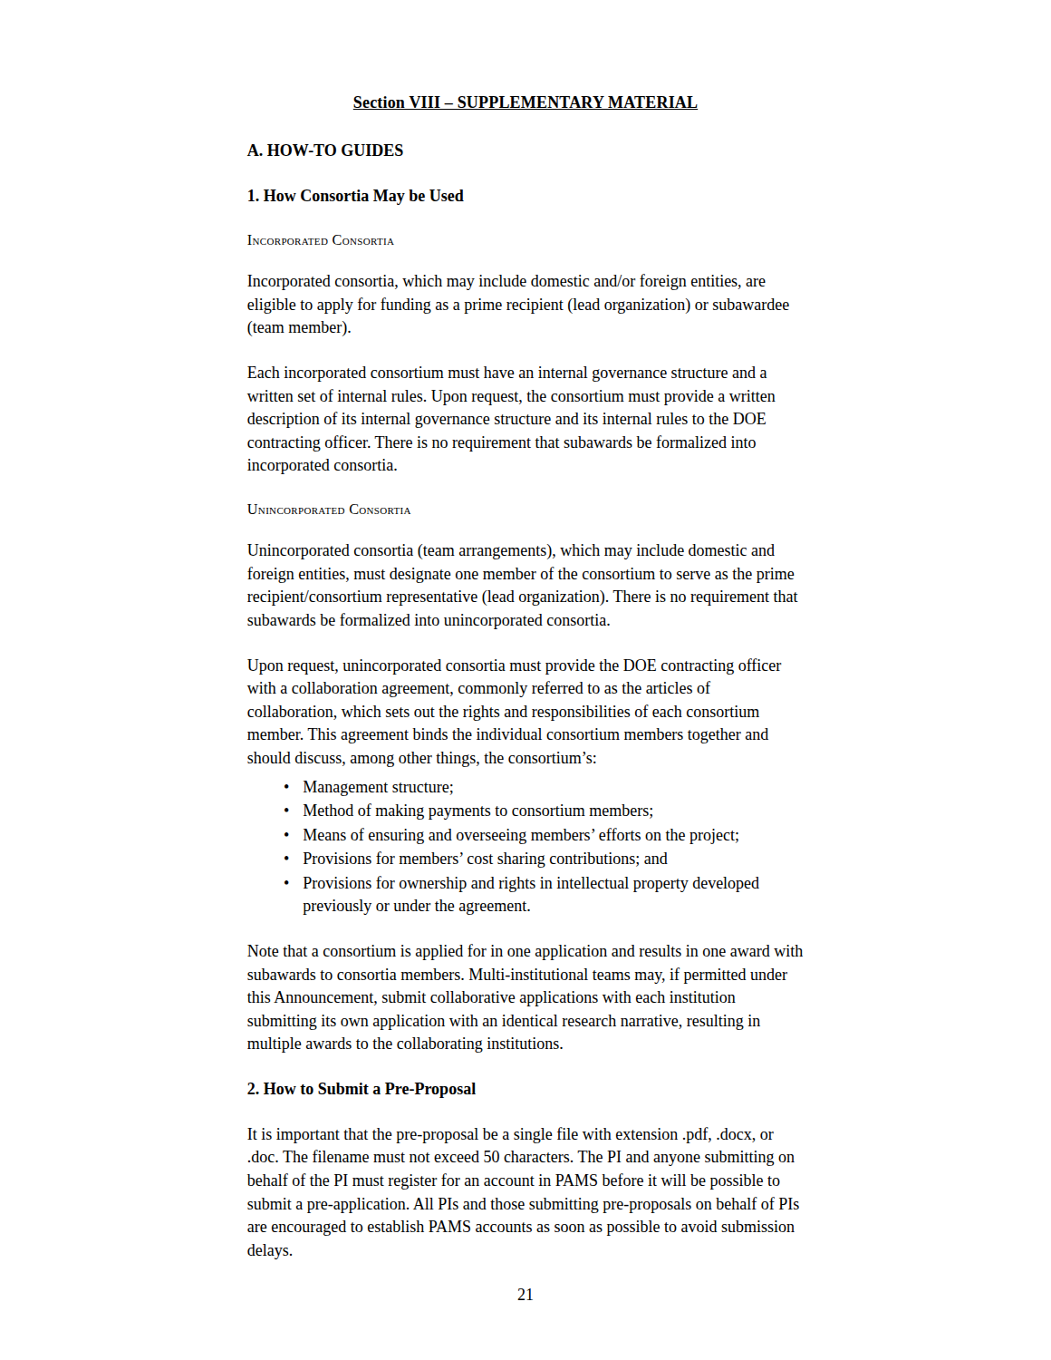Section VIII – SUPPLEMENTARY MATERIAL
A. HOW-TO GUIDES
1. How Consortia May be Used
Incorporated Consortia
Incorporated consortia, which may include domestic and/or foreign entities, are eligible to apply for funding as a prime recipient (lead organization) or subawardee (team member).
Each incorporated consortium must have an internal governance structure and a written set of internal rules. Upon request, the consortium must provide a written description of its internal governance structure and its internal rules to the DOE contracting officer. There is no requirement that subawards be formalized into incorporated consortia.
Unincorporated Consortia
Unincorporated consortia (team arrangements), which may include domestic and foreign entities, must designate one member of the consortium to serve as the prime recipient/consortium representative (lead organization). There is no requirement that subawards be formalized into unincorporated consortia.
Upon request, unincorporated consortia must provide the DOE contracting officer with a collaboration agreement, commonly referred to as the articles of collaboration, which sets out the rights and responsibilities of each consortium member. This agreement binds the individual consortium members together and should discuss, among other things, the consortium’s:
Management structure;
Method of making payments to consortium members;
Means of ensuring and overseeing members’ efforts on the project;
Provisions for members’ cost sharing contributions; and
Provisions for ownership and rights in intellectual property developed previously or under the agreement.
Note that a consortium is applied for in one application and results in one award with subawards to consortia members. Multi-institutional teams may, if permitted under this Announcement, submit collaborative applications with each institution submitting its own application with an identical research narrative, resulting in multiple awards to the collaborating institutions.
2. How to Submit a Pre-Proposal
It is important that the pre-proposal be a single file with extension .pdf, .docx, or .doc. The filename must not exceed 50 characters. The PI and anyone submitting on behalf of the PI must register for an account in PAMS before it will be possible to submit a pre-application. All PIs and those submitting pre-proposals on behalf of PIs are encouraged to establish PAMS accounts as soon as possible to avoid submission delays.
21